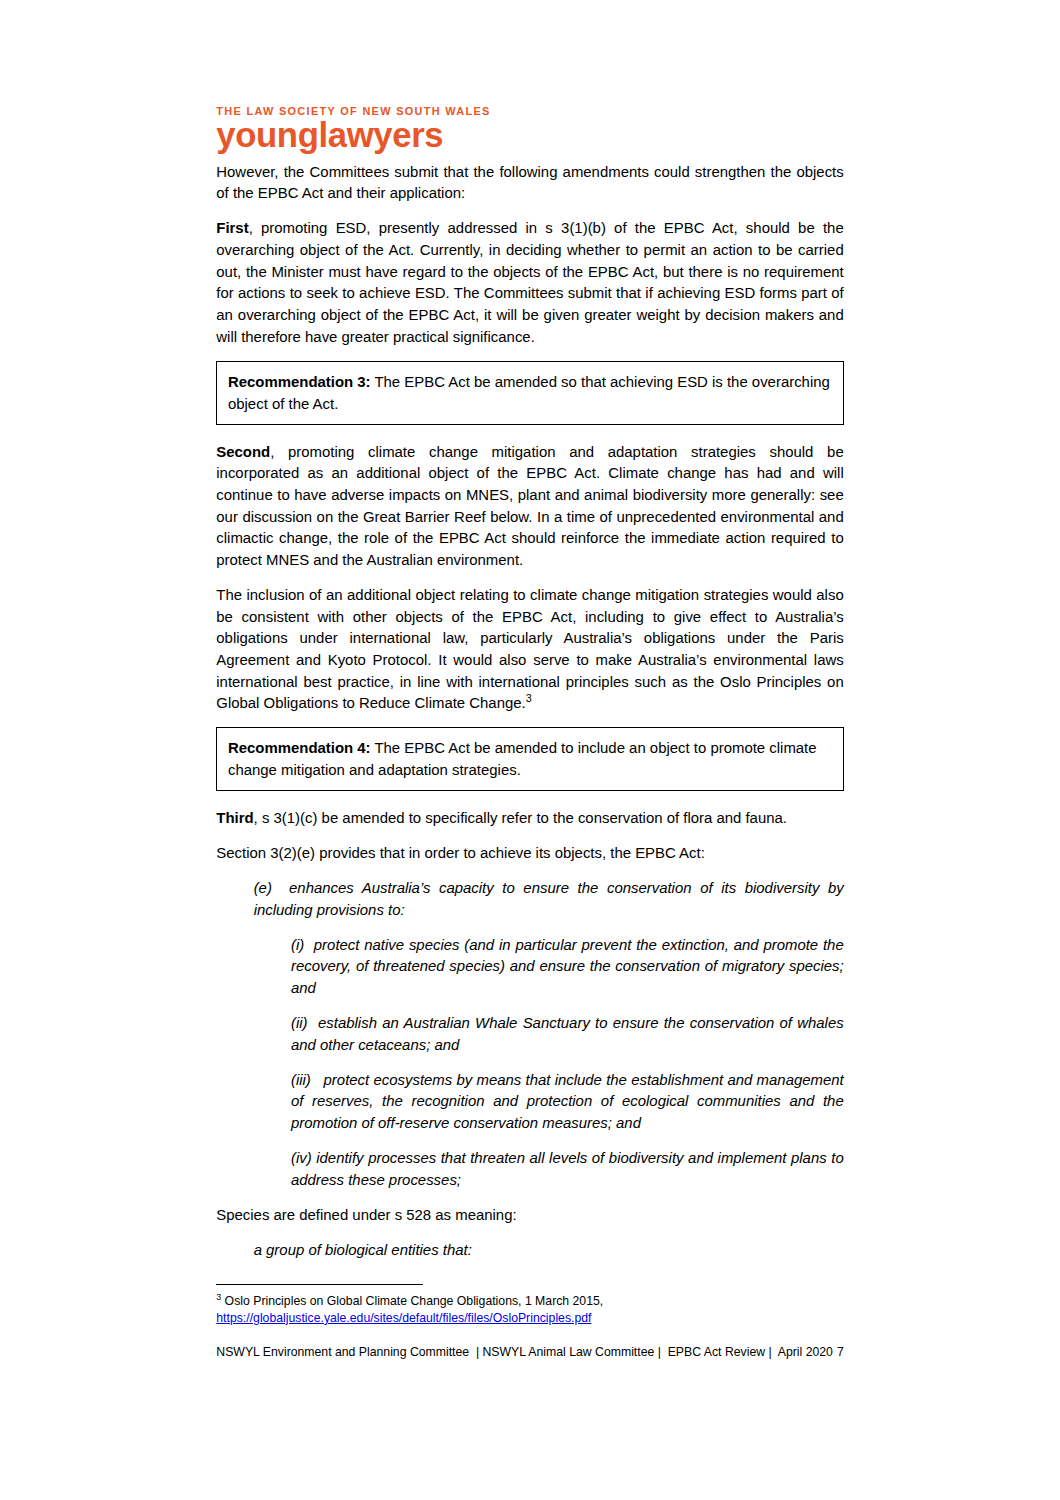THE LAW SOCIETY OF NEW SOUTH WALES
younglawyers
However, the Committees submit that the following amendments could strengthen the objects of the EPBC Act and their application:
First, promoting ESD, presently addressed in s 3(1)(b) of the EPBC Act, should be the overarching object of the Act. Currently, in deciding whether to permit an action to be carried out, the Minister must have regard to the objects of the EPBC Act, but there is no requirement for actions to seek to achieve ESD. The Committees submit that if achieving ESD forms part of an overarching object of the EPBC Act, it will be given greater weight by decision makers and will therefore have greater practical significance.
Recommendation 3: The EPBC Act be amended so that achieving ESD is the overarching object of the Act.
Second, promoting climate change mitigation and adaptation strategies should be incorporated as an additional object of the EPBC Act. Climate change has had and will continue to have adverse impacts on MNES, plant and animal biodiversity more generally: see our discussion on the Great Barrier Reef below. In a time of unprecedented environmental and climactic change, the role of the EPBC Act should reinforce the immediate action required to protect MNES and the Australian environment.
The inclusion of an additional object relating to climate change mitigation strategies would also be consistent with other objects of the EPBC Act, including to give effect to Australia’s obligations under international law, particularly Australia’s obligations under the Paris Agreement and Kyoto Protocol. It would also serve to make Australia’s environmental laws international best practice, in line with international principles such as the Oslo Principles on Global Obligations to Reduce Climate Change.3
Recommendation 4: The EPBC Act be amended to include an object to promote climate change mitigation and adaptation strategies.
Third, s 3(1)(c) be amended to specifically refer to the conservation of flora and fauna.
Section 3(2)(e) provides that in order to achieve its objects, the EPBC Act:
(e) enhances Australia’s capacity to ensure the conservation of its biodiversity by including provisions to:
(i) protect native species (and in particular prevent the extinction, and promote the recovery, of threatened species) and ensure the conservation of migratory species; and
(ii) establish an Australian Whale Sanctuary to ensure the conservation of whales and other cetaceans; and
(iii) protect ecosystems by means that include the establishment and management of reserves, the recognition and protection of ecological communities and the promotion of off-reserve conservation measures; and
(iv) identify processes that threaten all levels of biodiversity and implement plans to address these processes;
Species are defined under s 528 as meaning:
a group of biological entities that:
3 Oslo Principles on Global Climate Change Obligations, 1 March 2015,
https://globaljustice.yale.edu/sites/default/files/files/OsloPrinciples.pdf
NSWYL Environment and Planning Committee | NSWYL Animal Law Committee | EPBC Act Review | April 2020
7